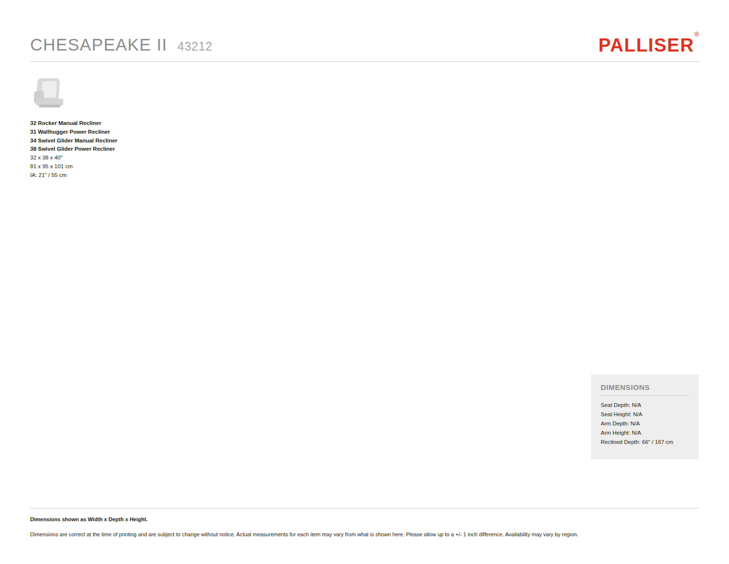CHESAPEAKE II 43212
PALLISER®
32 Rocker Manual Recliner
31 Wallhugger Power Recliner
34 Swivel Glider Manual Recliner
38 Swivel Glider Power Recliner
32 x 38 x 40"
81 x 95 x 101 cm
IA: 21" / 55 cm
DIMENSIONS
Seat Depth: N/A
Seat Height: N/A
Arm Depth: N/A
Arm Height: N/A
Reclined Depth: 66" / 167 cm
Dimensions shown as Width x Depth x Height.
Dimensions are correct at the time of printing and are subject to change without notice. Actual measurements for each item may vary from what is shown here. Please allow up to a +/- 1 inch difference. Availability may vary by region.